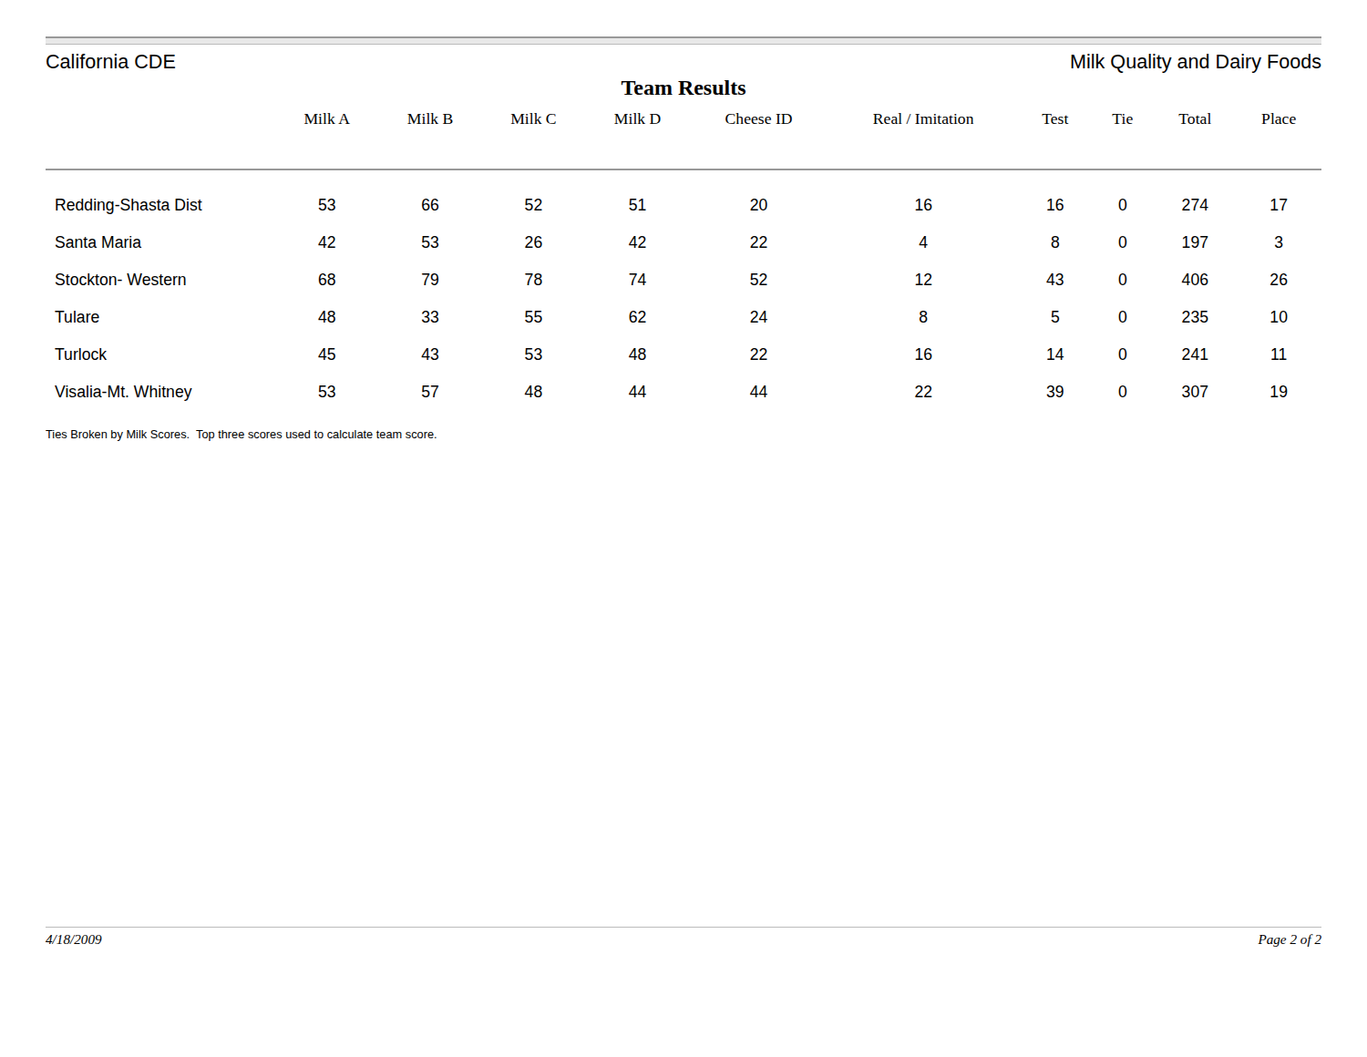California CDE
Milk Quality and Dairy Foods
Team Results
| | Milk A | Milk B | Milk C | Milk D | Cheese ID | Real / Imitation | Test | Tie | Total | Place |
| --- | --- | --- | --- | --- | --- | --- | --- | --- | --- | --- |
| Redding-Shasta Dist | 53 | 66 | 52 | 51 | 20 | 16 | 16 | 0 | 274 | 17 |
| Santa Maria | 42 | 53 | 26 | 42 | 22 | 4 | 8 | 0 | 197 | 3 |
| Stockton- Western | 68 | 79 | 78 | 74 | 52 | 12 | 43 | 0 | 406 | 26 |
| Tulare | 48 | 33 | 55 | 62 | 24 | 8 | 5 | 0 | 235 | 10 |
| Turlock | 45 | 43 | 53 | 48 | 22 | 16 | 14 | 0 | 241 | 11 |
| Visalia-Mt. Whitney | 53 | 57 | 48 | 44 | 44 | 22 | 39 | 0 | 307 | 19 |
Ties Broken by Milk Scores. Top three scores used to calculate team score.
4/18/2009
Page 2 of 2